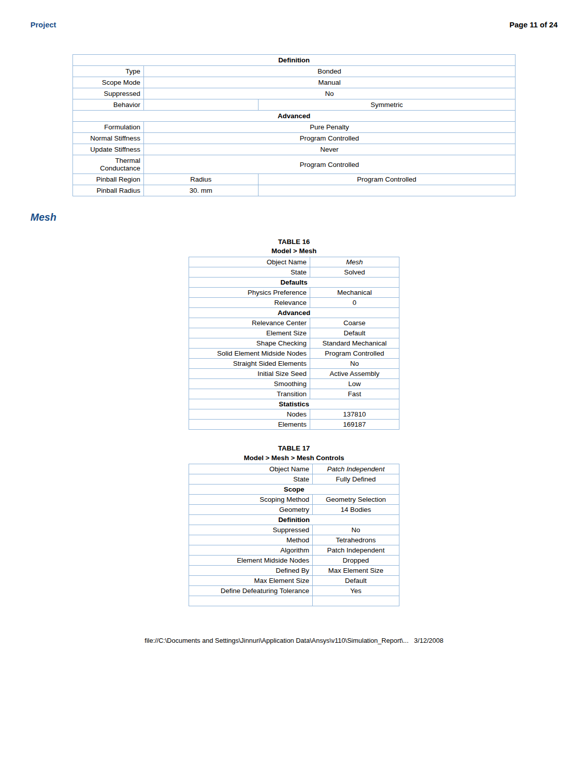Project
Page 11 of 24
| Definition |
| Type | Bonded |
| Scope Mode | Manual |
| Suppressed | No |
| Behavior | | Symmetric |
| Advanced |
| Formulation | Pure Penalty |
| Normal Stiffness | Program Controlled |
| Update Stiffness | Never |
| Thermal Conductance | Program Controlled |
| Pinball Region | Radius | Program Controlled |
| Pinball Radius | 30. mm | |
Mesh
TABLE 16
Model > Mesh
| Object Name | Mesh |
| State | Solved |
| Defaults |
| Physics Preference | Mechanical |
| Relevance | 0 |
| Advanced |
| Relevance Center | Coarse |
| Element Size | Default |
| Shape Checking | Standard Mechanical |
| Solid Element Midside Nodes | Program Controlled |
| Straight Sided Elements | No |
| Initial Size Seed | Active Assembly |
| Smoothing | Low |
| Transition | Fast |
| Statistics |
| Nodes | 137810 |
| Elements | 169187 |
TABLE 17
Model > Mesh > Mesh Controls
| Object Name | Patch Independent |
| State | Fully Defined |
| Scope |
| Scoping Method | Geometry Selection |
| Geometry | 14 Bodies |
| Definition |
| Suppressed | No |
| Method | Tetrahedrons |
| Algorithm | Patch Independent |
| Element Midside Nodes | Dropped |
| Defined By | Max Element Size |
| Max Element Size | Default |
| Define Defeaturing Tolerance | Yes |
file://C:\Documents and Settings\Jinnuri\Application Data\Ansys\v110\Simulation_Report\... 3/12/2008